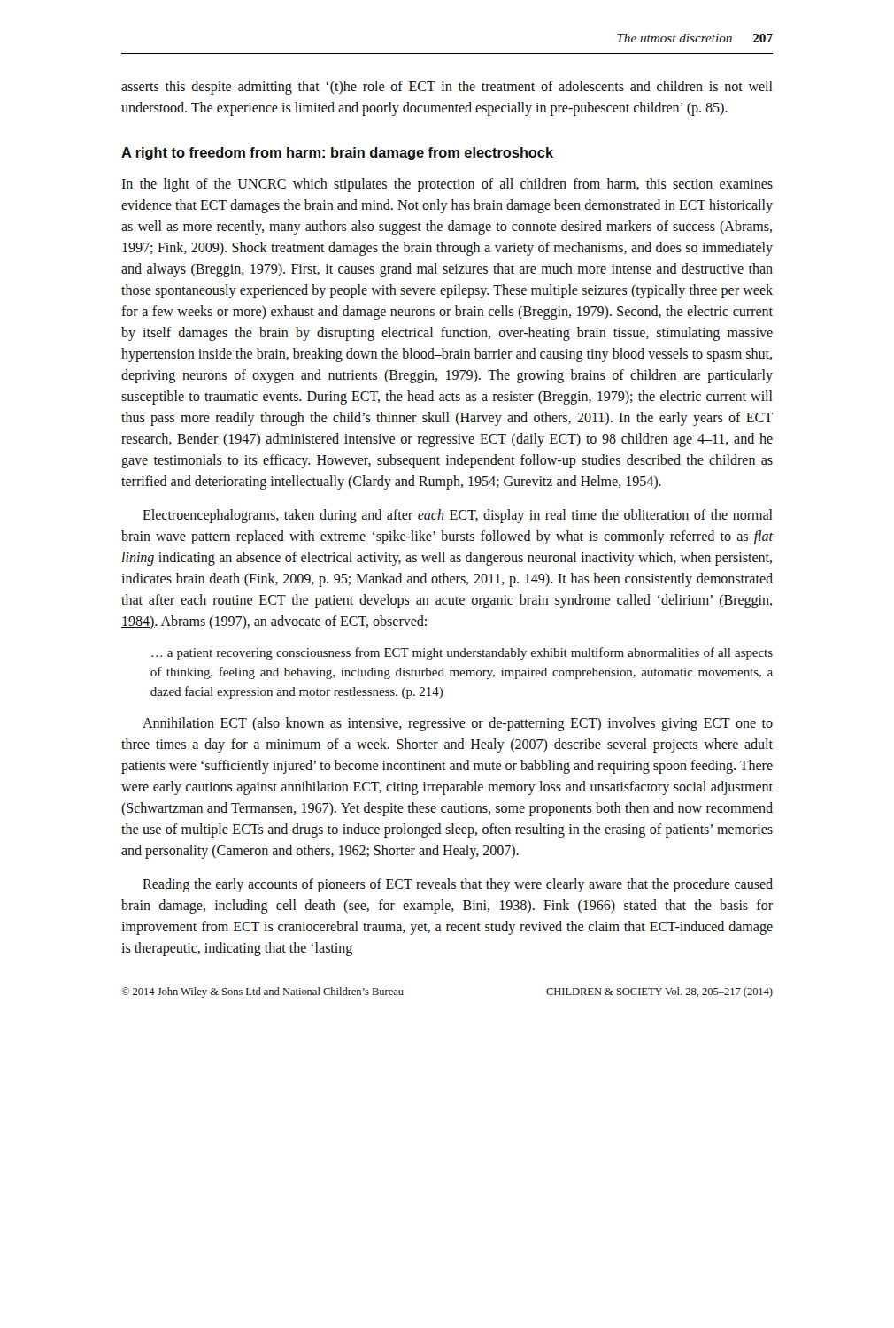The utmost discretion 207
asserts this despite admitting that ‘(t)he role of ECT in the treatment of adolescents and children is not well understood. The experience is limited and poorly documented especially in pre-pubescent children’ (p. 85).
A right to freedom from harm: brain damage from electroshock
In the light of the UNCRC which stipulates the protection of all children from harm, this section examines evidence that ECT damages the brain and mind. Not only has brain damage been demonstrated in ECT historically as well as more recently, many authors also suggest the damage to connote desired markers of success (Abrams, 1997; Fink, 2009). Shock treatment damages the brain through a variety of mechanisms, and does so immediately and always (Breggin, 1979). First, it causes grand mal seizures that are much more intense and destructive than those spontaneously experienced by people with severe epilepsy. These multiple seizures (typically three per week for a few weeks or more) exhaust and damage neurons or brain cells (Breggin, 1979). Second, the electric current by itself damages the brain by disrupting electrical function, over-heating brain tissue, stimulating massive hypertension inside the brain, breaking down the blood–brain barrier and causing tiny blood vessels to spasm shut, depriving neurons of oxygen and nutrients (Breggin, 1979). The growing brains of children are particularly susceptible to traumatic events. During ECT, the head acts as a resister (Breggin, 1979); the electric current will thus pass more readily through the child’s thinner skull (Harvey and others, 2011). In the early years of ECT research, Bender (1947) administered intensive or regressive ECT (daily ECT) to 98 children age 4–11, and he gave testimonials to its efficacy. However, subsequent independent follow-up studies described the children as terrified and deteriorating intellectually (Clardy and Rumph, 1954; Gurevitz and Helme, 1954).
Electroencephalograms, taken during and after each ECT, display in real time the obliteration of the normal brain wave pattern replaced with extreme ‘spike-like’ bursts followed by what is commonly referred to as flat lining indicating an absence of electrical activity, as well as dangerous neuronal inactivity which, when persistent, indicates brain death (Fink, 2009, p. 95; Mankad and others, 2011, p. 149). It has been consistently demonstrated that after each routine ECT the patient develops an acute organic brain syndrome called ‘delirium’ (Breggin, 1984). Abrams (1997), an advocate of ECT, observed:
… a patient recovering consciousness from ECT might understandably exhibit multiform abnormalities of all aspects of thinking, feeling and behaving, including disturbed memory, impaired comprehension, automatic movements, a dazed facial expression and motor restlessness. (p. 214)
Annihilation ECT (also known as intensive, regressive or de-patterning ECT) involves giving ECT one to three times a day for a minimum of a week. Shorter and Healy (2007) describe several projects where adult patients were ‘sufficiently injured’ to become incontinent and mute or babbling and requiring spoon feeding. There were early cautions against annihilation ECT, citing irreparable memory loss and unsatisfactory social adjustment (Schwartzman and Termansen, 1967). Yet despite these cautions, some proponents both then and now recommend the use of multiple ECTs and drugs to induce prolonged sleep, often resulting in the erasing of patients’ memories and personality (Cameron and others, 1962; Shorter and Healy, 2007).
Reading the early accounts of pioneers of ECT reveals that they were clearly aware that the procedure caused brain damage, including cell death (see, for example, Bini, 1938). Fink (1966) stated that the basis for improvement from ECT is craniocerebral trauma, yet, a recent study revived the claim that ECT-induced damage is therapeutic, indicating that the ‘lasting
© 2014 John Wiley & Sons Ltd and National Children’s Bureau CHILDREN & SOCIETY Vol. 28, 205–217 (2014)